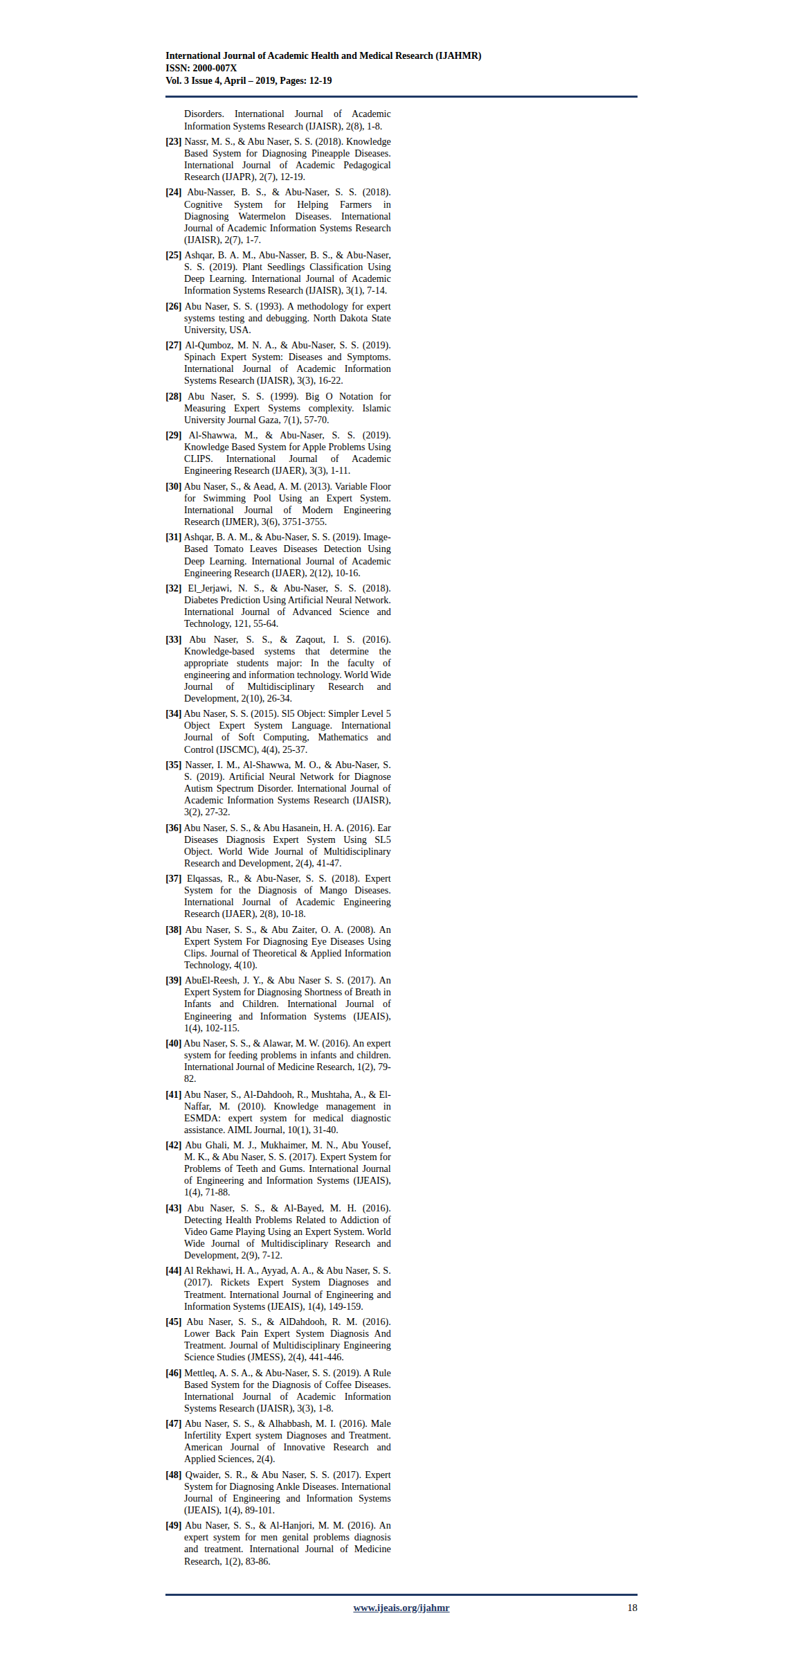International Journal of Academic Health and Medical Research (IJAHMR) ISSN: 2000-007X Vol. 3 Issue 4, April – 2019, Pages: 12-19
Disorders. International Journal of Academic Information Systems Research (IJAISR), 2(8), 1-8.
[23] Nassr, M. S., & Abu Naser, S. S. (2018). Knowledge Based System for Diagnosing Pineapple Diseases. International Journal of Academic Pedagogical Research (IJAPR), 2(7), 12-19.
[24] Abu-Nasser, B. S., & Abu-Naser, S. S. (2018). Cognitive System for Helping Farmers in Diagnosing Watermelon Diseases. International Journal of Academic Information Systems Research (IJAISR), 2(7), 1-7.
[25] Ashqar, B. A. M., Abu-Nasser, B. S., & Abu-Naser, S. S. (2019). Plant Seedlings Classification Using Deep Learning. International Journal of Academic Information Systems Research (IJAISR), 3(1), 7-14.
[26] Abu Naser, S. S. (1993). A methodology for expert systems testing and debugging. North Dakota State University, USA.
[27] Al-Qumboz, M. N. A., & Abu-Naser, S. S. (2019). Spinach Expert System: Diseases and Symptoms. International Journal of Academic Information Systems Research (IJAISR), 3(3), 16-22.
[28] Abu Naser, S. S. (1999). Big O Notation for Measuring Expert Systems complexity. Islamic University Journal Gaza, 7(1), 57-70.
[29] Al-Shawwa, M., & Abu-Naser, S. S. (2019). Knowledge Based System for Apple Problems Using CLIPS. International Journal of Academic Engineering Research (IJAER), 3(3), 1-11.
[30] Abu Naser, S., & Aead, A. M. (2013). Variable Floor for Swimming Pool Using an Expert System. International Journal of Modern Engineering Research (IJMER), 3(6), 3751-3755.
[31] Ashqar, B. A. M., & Abu-Naser, S. S. (2019). Image-Based Tomato Leaves Diseases Detection Using Deep Learning. International Journal of Academic Engineering Research (IJAER), 2(12), 10-16.
[32] El_Jerjawi, N. S., & Abu-Naser, S. S. (2018). Diabetes Prediction Using Artificial Neural Network. International Journal of Advanced Science and Technology, 121, 55-64.
[33] Abu Naser, S. S., & Zaqout, I. S. (2016). Knowledge-based systems that determine the appropriate students major: In the faculty of engineering and information technology. World Wide Journal of Multidisciplinary Research and Development, 2(10), 26-34.
[34] Abu Naser, S. S. (2015). Sl5 Object: Simpler Level 5 Object Expert System Language. International Journal of Soft Computing, Mathematics and Control (IJSCMC), 4(4), 25-37.
[35] Nasser, I. M., Al-Shawwa, M. O., & Abu-Naser, S. S. (2019). Artificial Neural Network for Diagnose Autism Spectrum Disorder. International Journal of Academic Information Systems Research (IJAISR), 3(2), 27-32.
[36] Abu Naser, S. S., & Abu Hasanein, H. A. (2016). Ear Diseases Diagnosis Expert System Using SL5 Object. World Wide Journal of Multidisciplinary Research and Development, 2(4), 41-47.
[37] Elqassas, R., & Abu-Naser, S. S. (2018). Expert System for the Diagnosis of Mango Diseases. International Journal of Academic Engineering Research (IJAER), 2(8), 10-18.
[38] Abu Naser, S. S., & Abu Zaiter, O. A. (2008). An Expert System For Diagnosing Eye Diseases Using Clips. Journal of Theoretical & Applied Information Technology, 4(10).
[39] AbuEl-Reesh, J. Y., & Abu Naser S. S. (2017). An Expert System for Diagnosing Shortness of Breath in Infants and Children. International Journal of Engineering and Information Systems (IJEAIS), 1(4), 102-115.
[40] Abu Naser, S. S., & Alawar, M. W. (2016). An expert system for feeding problems in infants and children. International Journal of Medicine Research, 1(2), 79-82.
[41] Abu Naser, S., Al-Dahdooh, R., Mushtaha, A., & El-Naffar, M. (2010). Knowledge management in ESMDA: expert system for medical diagnostic assistance. AIML Journal, 10(1), 31-40.
[42] Abu Ghali, M. J., Mukhaimer, M. N., Abu Yousef, M. K., & Abu Naser, S. S. (2017). Expert System for Problems of Teeth and Gums. International Journal of Engineering and Information Systems (IJEAIS), 1(4), 71-88.
[43] Abu Naser, S. S., & Al-Bayed, M. H. (2016). Detecting Health Problems Related to Addiction of Video Game Playing Using an Expert System. World Wide Journal of Multidisciplinary Research and Development, 2(9), 7-12.
[44] Al Rekhawi, H. A., Ayyad, A. A., & Abu Naser, S. S. (2017). Rickets Expert System Diagnoses and Treatment. International Journal of Engineering and Information Systems (IJEAIS), 1(4), 149-159.
[45] Abu Naser, S. S., & AlDahdooh, R. M. (2016). Lower Back Pain Expert System Diagnosis And Treatment. Journal of Multidisciplinary Engineering Science Studies (JMESS), 2(4), 441-446.
[46] Mettleq, A. S. A., & Abu-Naser, S. S. (2019). A Rule Based System for the Diagnosis of Coffee Diseases. International Journal of Academic Information Systems Research (IJAISR), 3(3), 1-8.
[47] Abu Naser, S. S., & Alhabbash, M. I. (2016). Male Infertility Expert system Diagnoses and Treatment. American Journal of Innovative Research and Applied Sciences, 2(4).
[48] Qwaider, S. R., & Abu Naser, S. S. (2017). Expert System for Diagnosing Ankle Diseases. International Journal of Engineering and Information Systems (IJEAIS), 1(4), 89-101.
[49] Abu Naser, S. S., & Al-Hanjori, M. M. (2016). An expert system for men genital problems diagnosis and treatment. International Journal of Medicine Research, 1(2), 83-86.
www.ijeais.org/ijahmr 18